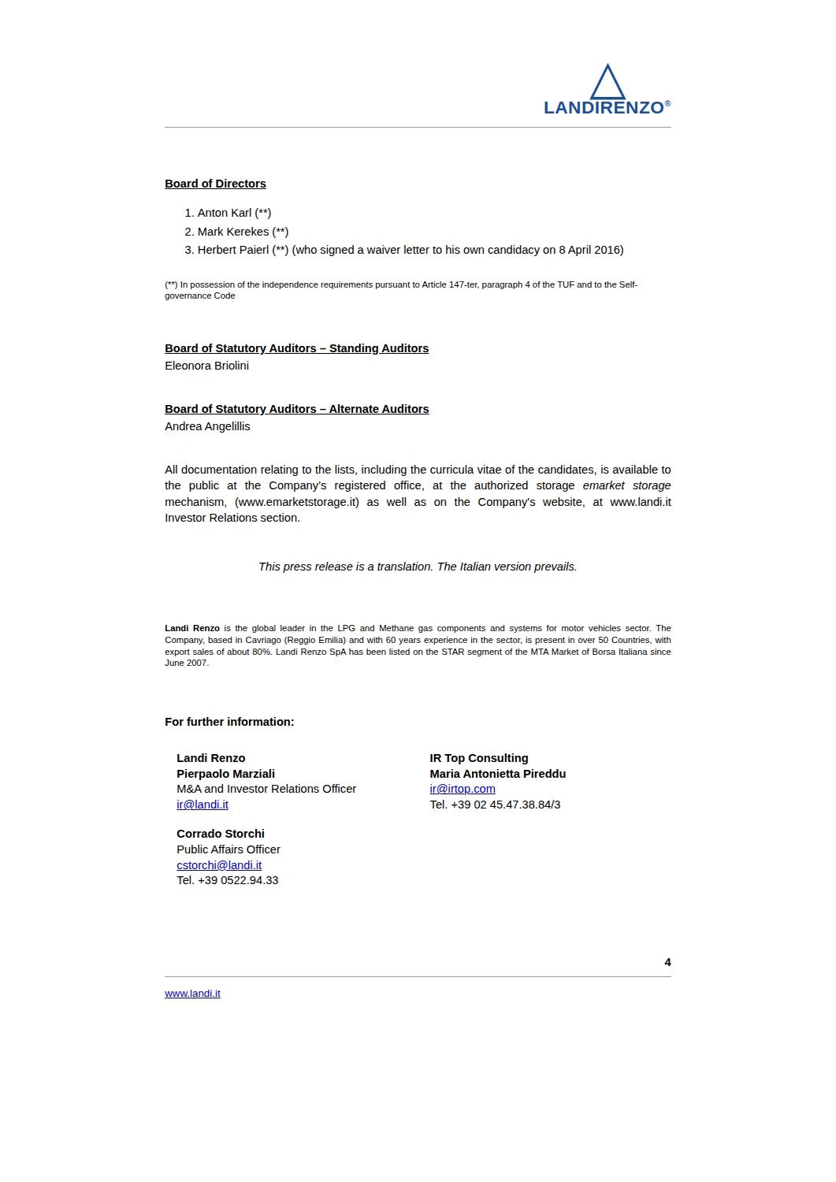△
LANDIRENZO®
Board of Directors
Anton Karl (**)
Mark Kerekes (**)
Herbert Paierl (**) (who signed a waiver letter to his own candidacy on 8 April 2016)
(**) In possession of the independence requirements pursuant to Article 147-ter, paragraph 4 of the TUF and to the Self-governance Code
Board of Statutory Auditors – Standing Auditors
Eleonora Briolini
Board of Statutory Auditors – Alternate Auditors
Andrea Angelillis
All documentation relating to the lists, including the curricula vitae of the candidates, is available to the public at the Company’s registered office, at the authorized storage emarket storage mechanism, (www.emarketstorage.it) as well as on the Company's website, at www.landi.it Investor Relations section.
This press release is a translation. The Italian version prevails.
Landi Renzo is the global leader in the LPG and Methane gas components and systems for motor vehicles sector. The Company, based in Cavriago (Reggio Emilia) and with 60 years experience in the sector, is present in over 50 Countries, with export sales of about 80%. Landi Renzo SpA has been listed on the STAR segment of the MTA Market of Borsa Italiana since June 2007.
For further information:
| Landi Renzo Pierpaolo Marziali M&A and Investor Relations Officer ir@landi.it | IR Top Consulting Maria Antonietta Pireddu ir@irtop.com Tel. +39 02 45.47.38.84/3 |
| Corrado Storchi Public Affairs Officer cstorchi@landi.it Tel. +39 0522.94.33 | |
4
www.landi.it